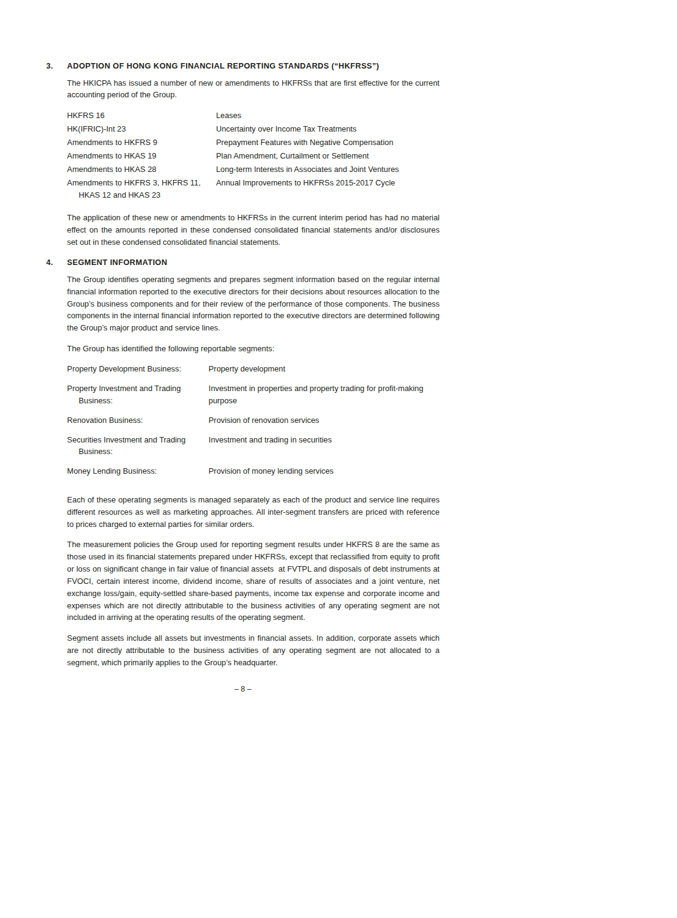3.
ADOPTION OF HONG KONG FINANCIAL REPORTING STANDARDS (“HKFRSs”)
The HKICPA has issued a number of new or amendments to HKFRSs that are first effective for the current accounting period of the Group.
| HKFRS 16 | Leases |
| HK(IFRIC)-Int 23 | Uncertainty over Income Tax Treatments |
| Amendments to HKFRS 9 | Prepayment Features with Negative Compensation |
| Amendments to HKAS 19 | Plan Amendment, Curtailment or Settlement |
| Amendments to HKAS 28 | Long-term Interests in Associates and Joint Ventures |
| Amendments to HKFRS 3, HKFRS 11, HKAS 12 and HKAS 23 | Annual Improvements to HKFRSs 2015-2017 Cycle |
The application of these new or amendments to HKFRSs in the current interim period has had no material effect on the amounts reported in these condensed consolidated financial statements and/or disclosures set out in these condensed consolidated financial statements.
4.
SEGMENT INFORMATION
The Group identifies operating segments and prepares segment information based on the regular internal financial information reported to the executive directors for their decisions about resources allocation to the Group’s business components and for their review of the performance of those components. The business components in the internal financial information reported to the executive directors are determined following the Group’s major product and service lines.
The Group has identified the following reportable segments:
| Property Development Business: | Property development |
| Property Investment and Trading Business: | Investment in properties and property trading for profit-making purpose |
| Renovation Business: | Provision of renovation services |
| Securities Investment and Trading Business: | Investment and trading in securities |
| Money Lending Business: | Provision of money lending services |
Each of these operating segments is managed separately as each of the product and service line requires different resources as well as marketing approaches. All inter-segment transfers are priced with reference to prices charged to external parties for similar orders.
The measurement policies the Group used for reporting segment results under HKFRS 8 are the same as those used in its financial statements prepared under HKFRSs, except that reclassified from equity to profit or loss on significant change in fair value of financial assets at FVTPL and disposals of debt instruments at FVOCI, certain interest income, dividend income, share of results of associates and a joint venture, net exchange loss/gain, equity-settled share-based payments, income tax expense and corporate income and expenses which are not directly attributable to the business activities of any operating segment are not included in arriving at the operating results of the operating segment.
Segment assets include all assets but investments in financial assets. In addition, corporate assets which are not directly attributable to the business activities of any operating segment are not allocated to a segment, which primarily applies to the Group’s headquarter.
– 8 –